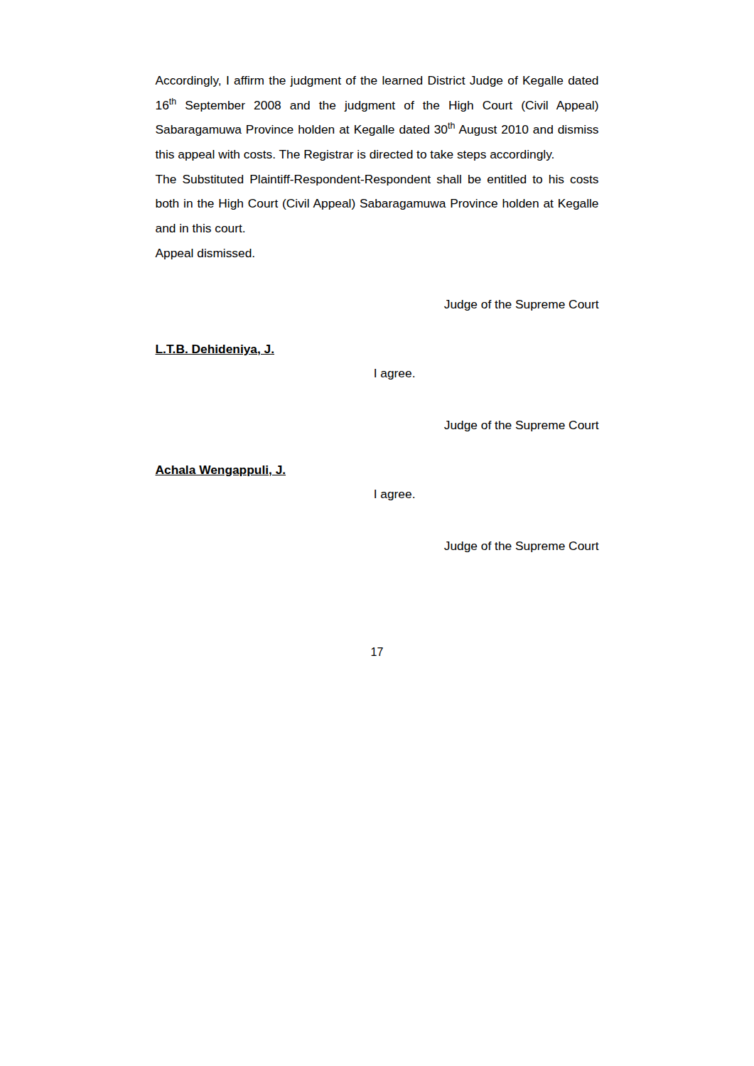Accordingly, I affirm the judgment of the learned District Judge of Kegalle dated 16th September 2008 and the judgment of the High Court (Civil Appeal) Sabaragamuwa Province holden at Kegalle dated 30th August 2010 and dismiss this appeal with costs. The Registrar is directed to take steps accordingly.
The Substituted Plaintiff-Respondent-Respondent shall be entitled to his costs both in the High Court (Civil Appeal) Sabaragamuwa Province holden at Kegalle and in this court.
Appeal dismissed.
Judge of the Supreme Court
L.T.B. Dehideniya, J.
I agree.
Judge of the Supreme Court
Achala Wengappuli, J.
I agree.
Judge of the Supreme Court
17